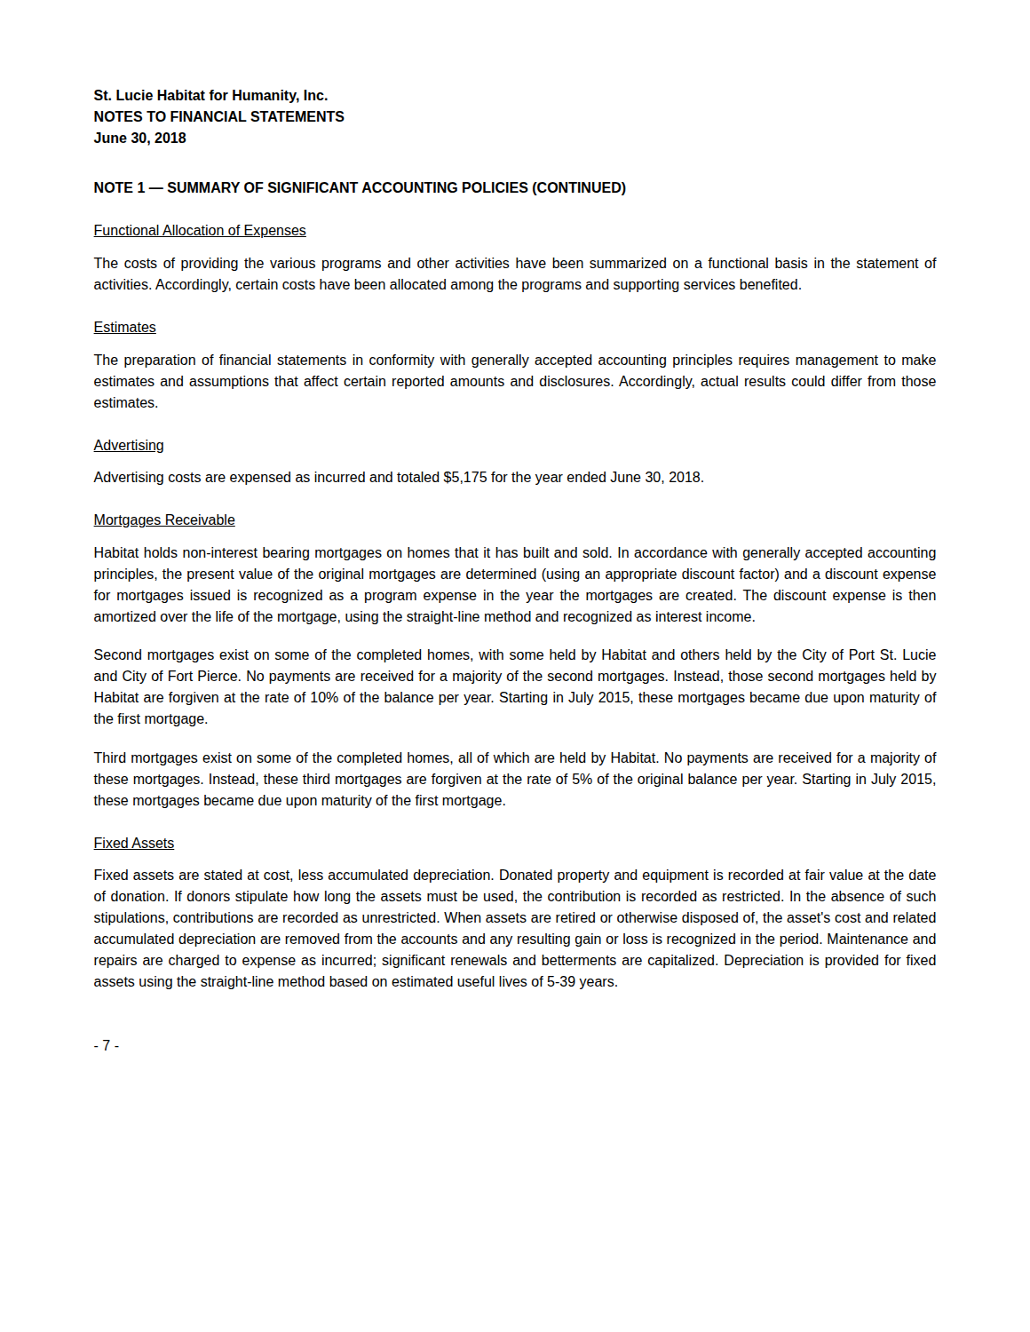St. Lucie Habitat for Humanity, Inc.
NOTES TO FINANCIAL STATEMENTS
June 30, 2018
NOTE 1 — SUMMARY OF SIGNIFICANT ACCOUNTING POLICIES (CONTINUED)
Functional Allocation of Expenses
The costs of providing the various programs and other activities have been summarized on a functional basis in the statement of activities. Accordingly, certain costs have been allocated among the programs and supporting services benefited.
Estimates
The preparation of financial statements in conformity with generally accepted accounting principles requires management to make estimates and assumptions that affect certain reported amounts and disclosures. Accordingly, actual results could differ from those estimates.
Advertising
Advertising costs are expensed as incurred and totaled $5,175 for the year ended June 30, 2018.
Mortgages Receivable
Habitat holds non-interest bearing mortgages on homes that it has built and sold. In accordance with generally accepted accounting principles, the present value of the original mortgages are determined (using an appropriate discount factor) and a discount expense for mortgages issued is recognized as a program expense in the year the mortgages are created. The discount expense is then amortized over the life of the mortgage, using the straight-line method and recognized as interest income.
Second mortgages exist on some of the completed homes, with some held by Habitat and others held by the City of Port St. Lucie and City of Fort Pierce. No payments are received for a majority of the second mortgages. Instead, those second mortgages held by Habitat are forgiven at the rate of 10% of the balance per year. Starting in July 2015, these mortgages became due upon maturity of the first mortgage.
Third mortgages exist on some of the completed homes, all of which are held by Habitat. No payments are received for a majority of these mortgages. Instead, these third mortgages are forgiven at the rate of 5% of the original balance per year. Starting in July 2015, these mortgages became due upon maturity of the first mortgage.
Fixed Assets
Fixed assets are stated at cost, less accumulated depreciation. Donated property and equipment is recorded at fair value at the date of donation. If donors stipulate how long the assets must be used, the contribution is recorded as restricted. In the absence of such stipulations, contributions are recorded as unrestricted. When assets are retired or otherwise disposed of, the asset's cost and related accumulated depreciation are removed from the accounts and any resulting gain or loss is recognized in the period. Maintenance and repairs are charged to expense as incurred; significant renewals and betterments are capitalized. Depreciation is provided for fixed assets using the straight-line method based on estimated useful lives of 5-39 years.
- 7 -